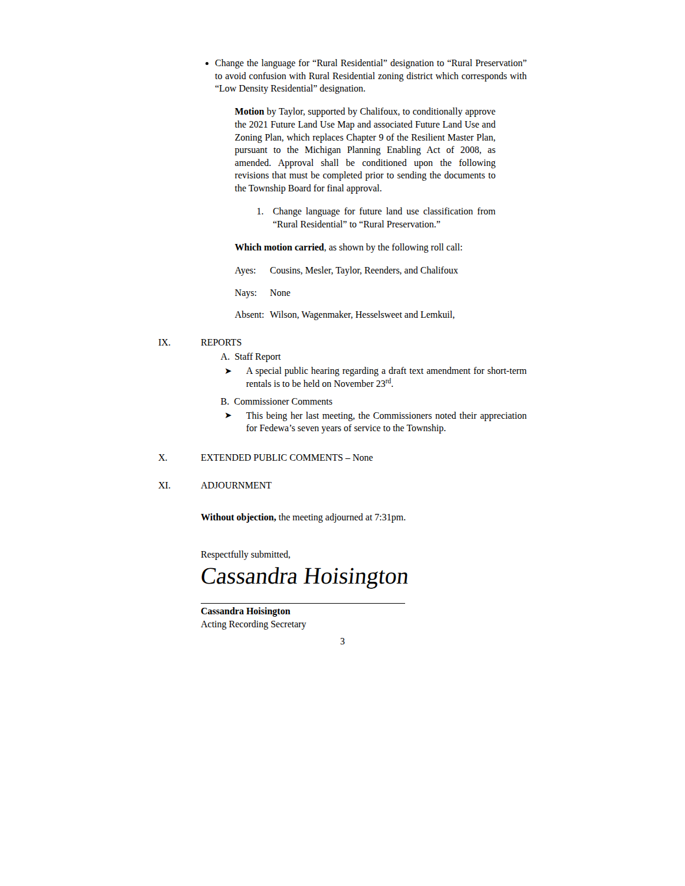Change the language for “Rural Residential” designation to “Rural Preservation” to avoid confusion with Rural Residential zoning district which corresponds with “Low Density Residential” designation.
Motion by Taylor, supported by Chalifoux, to conditionally approve the 2021 Future Land Use Map and associated Future Land Use and Zoning Plan, which replaces Chapter 9 of the Resilient Master Plan, pursuant to the Michigan Planning Enabling Act of 2008, as amended. Approval shall be conditioned upon the following revisions that must be completed prior to sending the documents to the Township Board for final approval.
Change language for future land use classification from “Rural Residential” to “Rural Preservation.”
Which motion carried, as shown by the following roll call:
Ayes: Cousins, Mesler, Taylor, Reenders, and Chalifoux
Nays: None
Absent: Wilson, Wagenmaker, Hesselsweet and Lemkuil,
IX.
REPORTS
A. Staff Report
A special public hearing regarding a draft text amendment for short-term rentals is to be held on November 23rd.
B. Commissioner Comments
This being her last meeting, the Commissioners noted their appreciation for Fedewa’s seven years of service to the Township.
X.
EXTENDED PUBLIC COMMENTS – None
XI.
ADJOURNMENT
Without objection, the meeting adjourned at 7:31pm.
Respectfully submitted,
Cassandra Hoisington
Cassandra Hoisington
Acting Recording Secretary
3